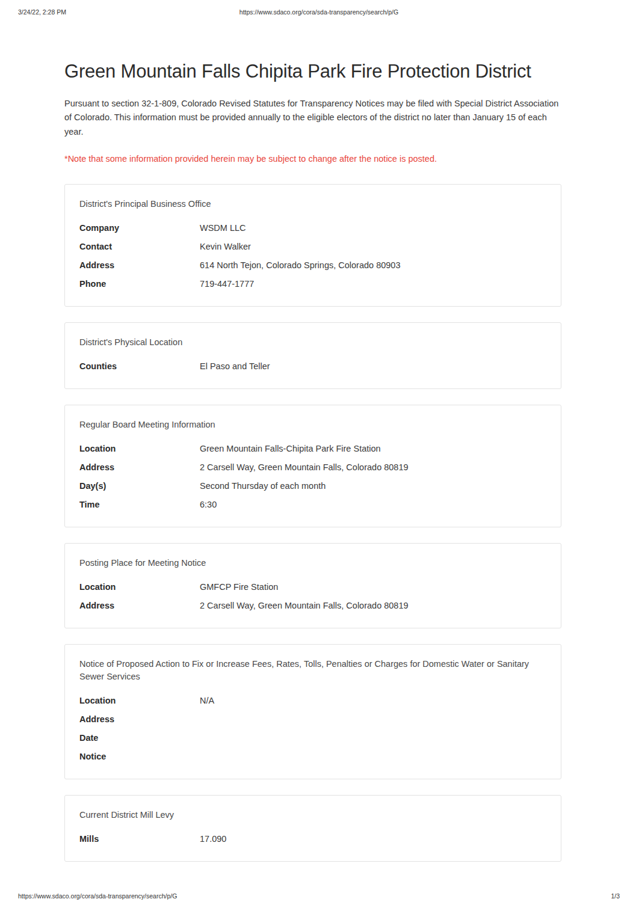3/24/22, 2:28 PM https://www.sdaco.org/cora/sda-transparency/search/p/G
Green Mountain Falls Chipita Park Fire Protection District
Pursuant to section 32-1-809, Colorado Revised Statutes for Transparency Notices may be filed with Special District Association of Colorado. This information must be provided annually to the eligible electors of the district no later than January 15 of each year.
*Note that some information provided herein may be subject to change after the notice is posted.
District's Principal Business Office
| Company | WSDM LLC |
| Contact | Kevin Walker |
| Address | 614 North Tejon, Colorado Springs, Colorado 80903 |
| Phone | 719-447-1777 |
District's Physical Location
| Counties | El Paso and Teller |
Regular Board Meeting Information
| Location | Green Mountain Falls-Chipita Park Fire Station |
| Address | 2 Carsell Way, Green Mountain Falls, Colorado 80819 |
| Day(s) | Second Thursday of each month |
| Time | 6:30 |
Posting Place for Meeting Notice
| Location | GMFCP Fire Station |
| Address | 2 Carsell Way, Green Mountain Falls, Colorado 80819 |
Notice of Proposed Action to Fix or Increase Fees, Rates, Tolls, Penalties or Charges for Domestic Water or Sanitary Sewer Services
| Location | N/A |
| Address | |
| Date | |
| Notice | |
Current District Mill Levy
| Mills | 17.090 |
https://www.sdaco.org/cora/sda-transparency/search/p/G 1/3